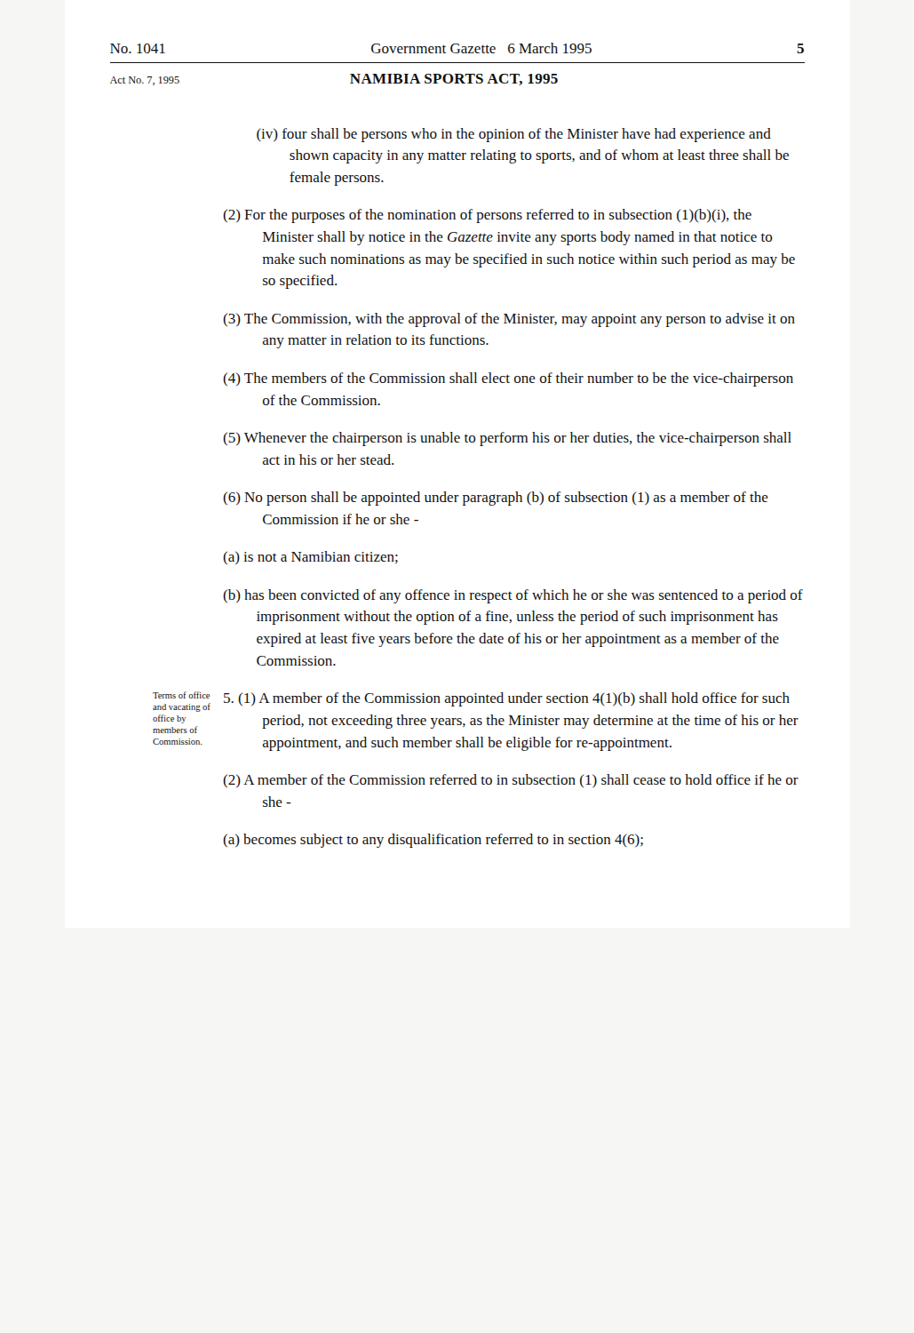No. 1041
Government Gazette 6 March 1995
5
Act No. 7, 1995
NAMIBIA SPORTS ACT, 1995
(iv) four shall be persons who in the opinion of the Minister have had experience and shown capacity in any matter relating to sports, and of whom at least three shall be female persons.
(2) For the purposes of the nomination of persons referred to in subsection (1)(b)(i), the Minister shall by notice in the Gazette invite any sports body named in that notice to make such nominations as may be specified in such notice within such period as may be so specified.
(3) The Commission, with the approval of the Minister, may appoint any person to advise it on any matter in relation to its functions.
(4) The members of the Commission shall elect one of their number to be the vice-chairperson of the Commission.
(5) Whenever the chairperson is unable to perform his or her duties, the vice-chairperson shall act in his or her stead.
(6) No person shall be appointed under paragraph (b) of subsection (1) as a member of the Commission if he or she -
(a) is not a Namibian citizen;
(b) has been convicted of any offence in respect of which he or she was sentenced to a period of imprisonment without the option of a fine, unless the period of such imprisonment has expired at least five years before the date of his or her appointment as a member of the Commission.
Terms of office and vacating of office by members of Commission.
5. (1) A member of the Commission appointed under section 4(1)(b) shall hold office for such period, not exceeding three years, as the Minister may determine at the time of his or her appointment, and such member shall be eligible for re-appointment.
(2) A member of the Commission referred to in subsection (1) shall cease to hold office if he or she -
(a) becomes subject to any disqualification referred to in section 4(6);